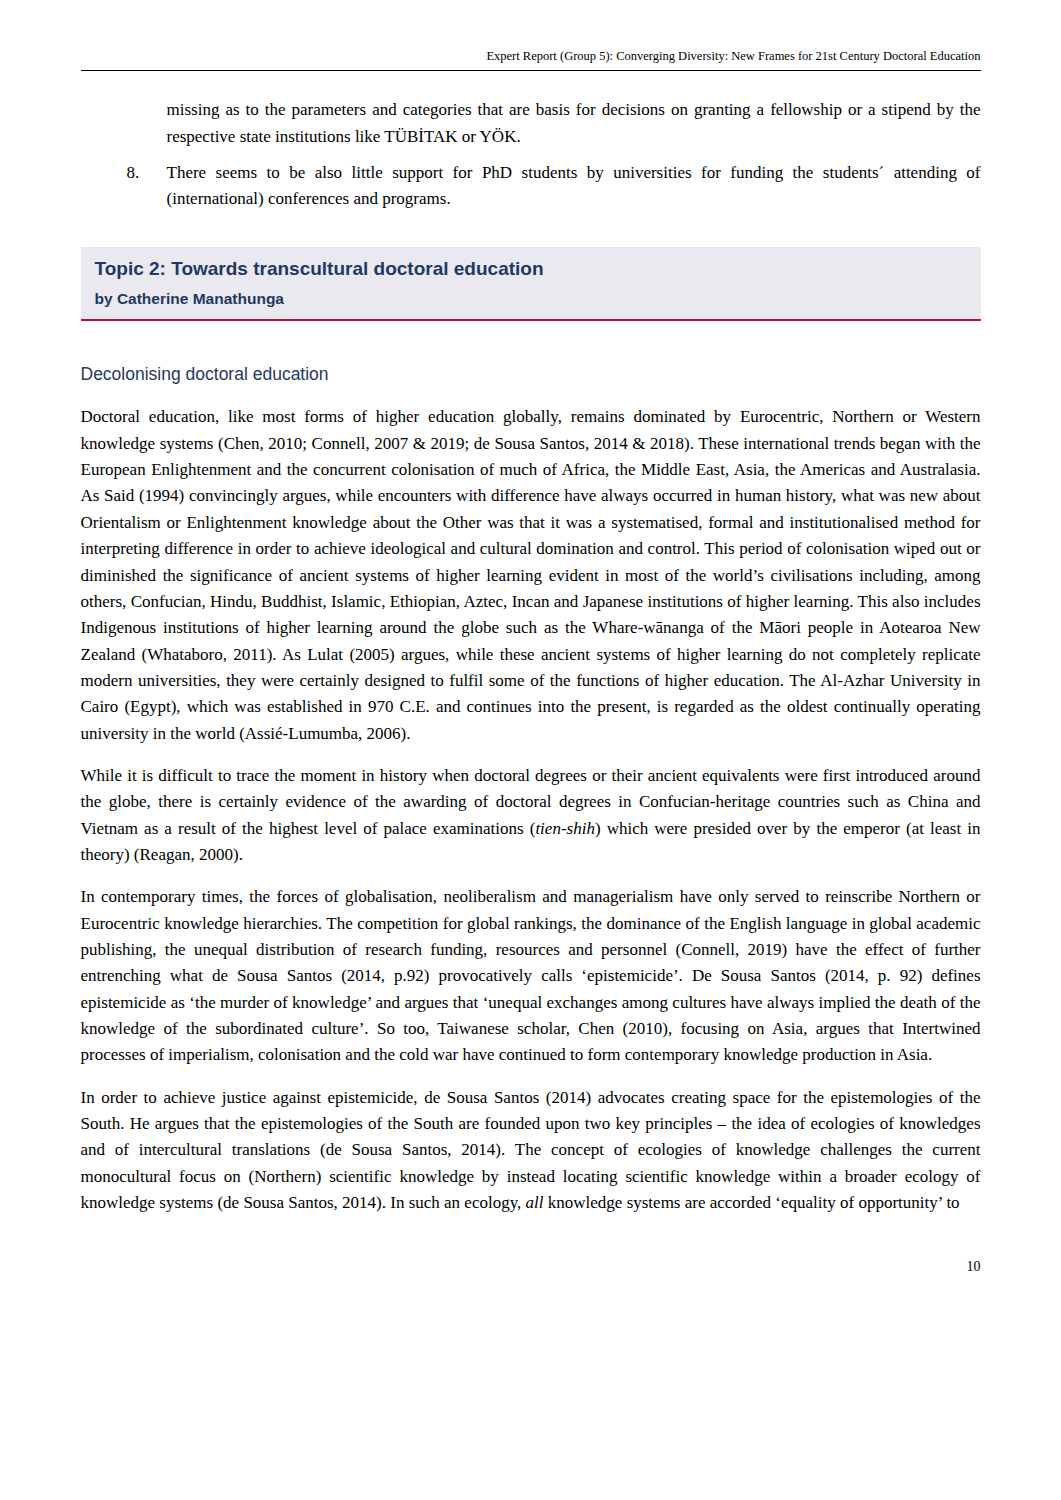Expert Report (Group 5): Converging Diversity: New Frames for 21st Century Doctoral Education
missing as to the parameters and categories that are basis for decisions on granting a fellowship or a stipend by the respective state institutions like TÜBİTAK or YÖK.
8. There seems to be also little support for PhD students by universities for funding the students´ attending of (international) conferences and programs.
Topic 2: Towards transcultural doctoral education
by Catherine Manathunga
Decolonising doctoral education
Doctoral education, like most forms of higher education globally, remains dominated by Eurocentric, Northern or Western knowledge systems (Chen, 2010; Connell, 2007 & 2019; de Sousa Santos, 2014 & 2018). These international trends began with the European Enlightenment and the concurrent colonisation of much of Africa, the Middle East, Asia, the Americas and Australasia. As Said (1994) convincingly argues, while encounters with difference have always occurred in human history, what was new about Orientalism or Enlightenment knowledge about the Other was that it was a systematised, formal and institutionalised method for interpreting difference in order to achieve ideological and cultural domination and control. This period of colonisation wiped out or diminished the significance of ancient systems of higher learning evident in most of the world’s civilisations including, among others, Confucian, Hindu, Buddhist, Islamic, Ethiopian, Aztec, Incan and Japanese institutions of higher learning. This also includes Indigenous institutions of higher learning around the globe such as the Whare-wānanga of the Māori people in Aotearoa New Zealand (Whataboro, 2011). As Lulat (2005) argues, while these ancient systems of higher learning do not completely replicate modern universities, they were certainly designed to fulfil some of the functions of higher education. The Al-Azhar University in Cairo (Egypt), which was established in 970 C.E. and continues into the present, is regarded as the oldest continually operating university in the world (Assié-Lumumba, 2006).
While it is difficult to trace the moment in history when doctoral degrees or their ancient equivalents were first introduced around the globe, there is certainly evidence of the awarding of doctoral degrees in Confucian-heritage countries such as China and Vietnam as a result of the highest level of palace examinations (tien-shih) which were presided over by the emperor (at least in theory) (Reagan, 2000).
In contemporary times, the forces of globalisation, neoliberalism and managerialism have only served to reinscribe Northern or Eurocentric knowledge hierarchies. The competition for global rankings, the dominance of the English language in global academic publishing, the unequal distribution of research funding, resources and personnel (Connell, 2019) have the effect of further entrenching what de Sousa Santos (2014, p.92) provocatively calls ‘epistemicide’. De Sousa Santos (2014, p. 92) defines epistemicide as ‘the murder of knowledge’ and argues that ‘unequal exchanges among cultures have always implied the death of the knowledge of the subordinated culture’. So too, Taiwanese scholar, Chen (2010), focusing on Asia, argues that Intertwined processes of imperialism, colonisation and the cold war have continued to form contemporary knowledge production in Asia.
In order to achieve justice against epistemicide, de Sousa Santos (2014) advocates creating space for the epistemologies of the South. He argues that the epistemologies of the South are founded upon two key principles – the idea of ecologies of knowledges and of intercultural translations (de Sousa Santos, 2014). The concept of ecologies of knowledge challenges the current monocultural focus on (Northern) scientific knowledge by instead locating scientific knowledge within a broader ecology of knowledge systems (de Sousa Santos, 2014). In such an ecology, all knowledge systems are accorded ‘equality of opportunity’ to
10